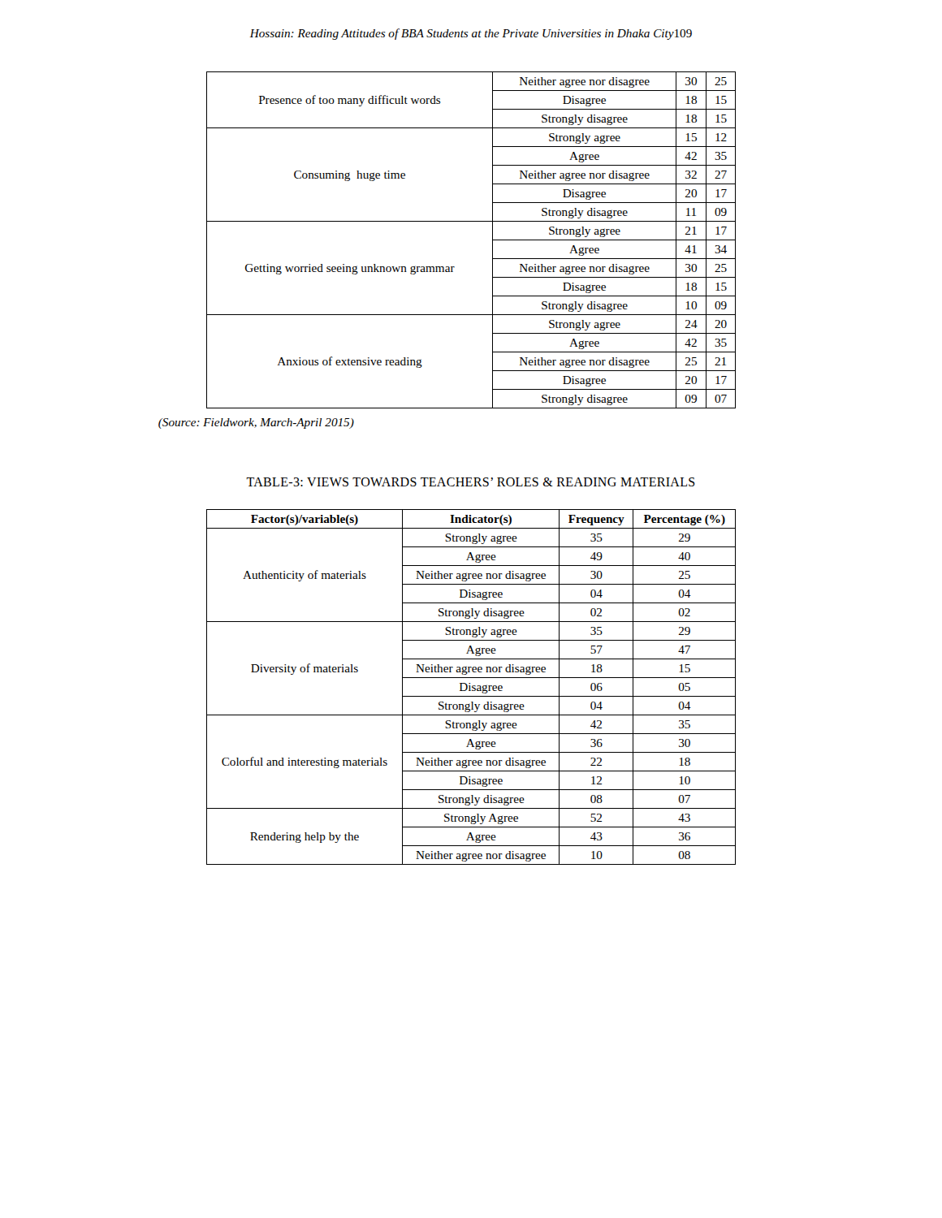Hossain: Reading Attitudes of BBA Students at the Private Universities in Dhaka City109
| Presence of too many difficult words | Neither agree nor disagree | 30 | 25 |
| Disagree | 18 | 15 |
| Strongly disagree | 18 | 15 |
| Consuming huge time | Strongly agree | 15 | 12 |
| Agree | 42 | 35 |
| Neither agree nor disagree | 32 | 27 |
| Disagree | 20 | 17 |
| Strongly disagree | 11 | 09 |
| Getting worried seeing unknown grammar | Strongly agree | 21 | 17 |
| Agree | 41 | 34 |
| Neither agree nor disagree | 30 | 25 |
| Disagree | 18 | 15 |
| Strongly disagree | 10 | 09 |
| Anxious of extensive reading | Strongly agree | 24 | 20 |
| Agree | 42 | 35 |
| Neither agree nor disagree | 25 | 21 |
| Disagree | 20 | 17 |
| Strongly disagree | 09 | 07 |
(Source: Fieldwork, March-April 2015)
TABLE-3: VIEWS TOWARDS TEACHERS’ ROLES & READING MATERIALS
| Factor(s)/variable(s) | Indicator(s) | Frequency | Percentage (%) |
| --- | --- | --- | --- |
| Authenticity of materials | Strongly agree | 35 | 29 |
| Agree | 49 | 40 |
| Neither agree nor disagree | 30 | 25 |
| Disagree | 04 | 04 |
| Strongly disagree | 02 | 02 |
| Diversity of materials | Strongly agree | 35 | 29 |
| Agree | 57 | 47 |
| Neither agree nor disagree | 18 | 15 |
| Disagree | 06 | 05 |
| Strongly disagree | 04 | 04 |
| Colorful and interesting materials | Strongly agree | 42 | 35 |
| Agree | 36 | 30 |
| Neither agree nor disagree | 22 | 18 |
| Disagree | 12 | 10 |
| Strongly disagree | 08 | 07 |
| Rendering help by the | Strongly Agree | 52 | 43 |
| Agree | 43 | 36 |
| Neither agree nor disagree | 10 | 08 |